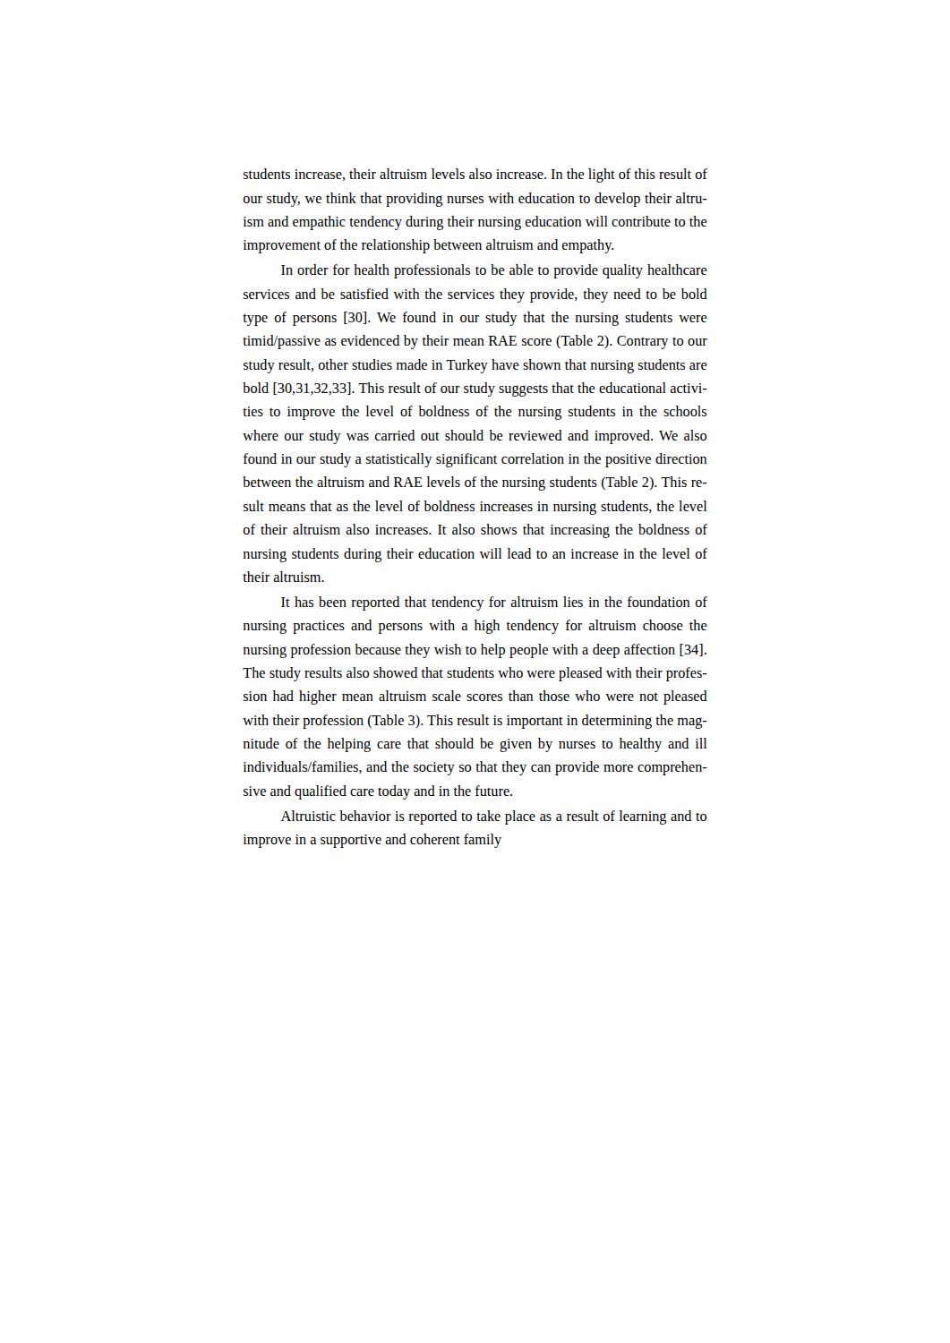students increase, their altruism levels also increase. In the light of this result of our study, we think that providing nurses with education to develop their altruism and empathic tendency during their nursing education will contribute to the improvement of the relationship between altruism and empathy.
In order for health professionals to be able to provide quality healthcare services and be satisfied with the services they provide, they need to be bold type of persons [30]. We found in our study that the nursing students were timid/passive as evidenced by their mean RAE score (Table 2). Contrary to our study result, other studies made in Turkey have shown that nursing students are bold [30,31,32,33]. This result of our study suggests that the educational activities to improve the level of boldness of the nursing students in the schools where our study was carried out should be reviewed and improved. We also found in our study a statistically significant correlation in the positive direction between the altruism and RAE levels of the nursing students (Table 2). This result means that as the level of boldness increases in nursing students, the level of their altruism also increases. It also shows that increasing the boldness of nursing students during their education will lead to an increase in the level of their altruism.
It has been reported that tendency for altruism lies in the foundation of nursing practices and persons with a high tendency for altruism choose the nursing profession because they wish to help people with a deep affection [34]. The study results also showed that students who were pleased with their profession had higher mean altruism scale scores than those who were not pleased with their profession (Table 3). This result is important in determining the magnitude of the helping care that should be given by nurses to healthy and ill individuals/families, and the society so that they can provide more comprehensive and qualified care today and in the future.
Altruistic behavior is reported to take place as a result of learning and to improve in a supportive and coherent family